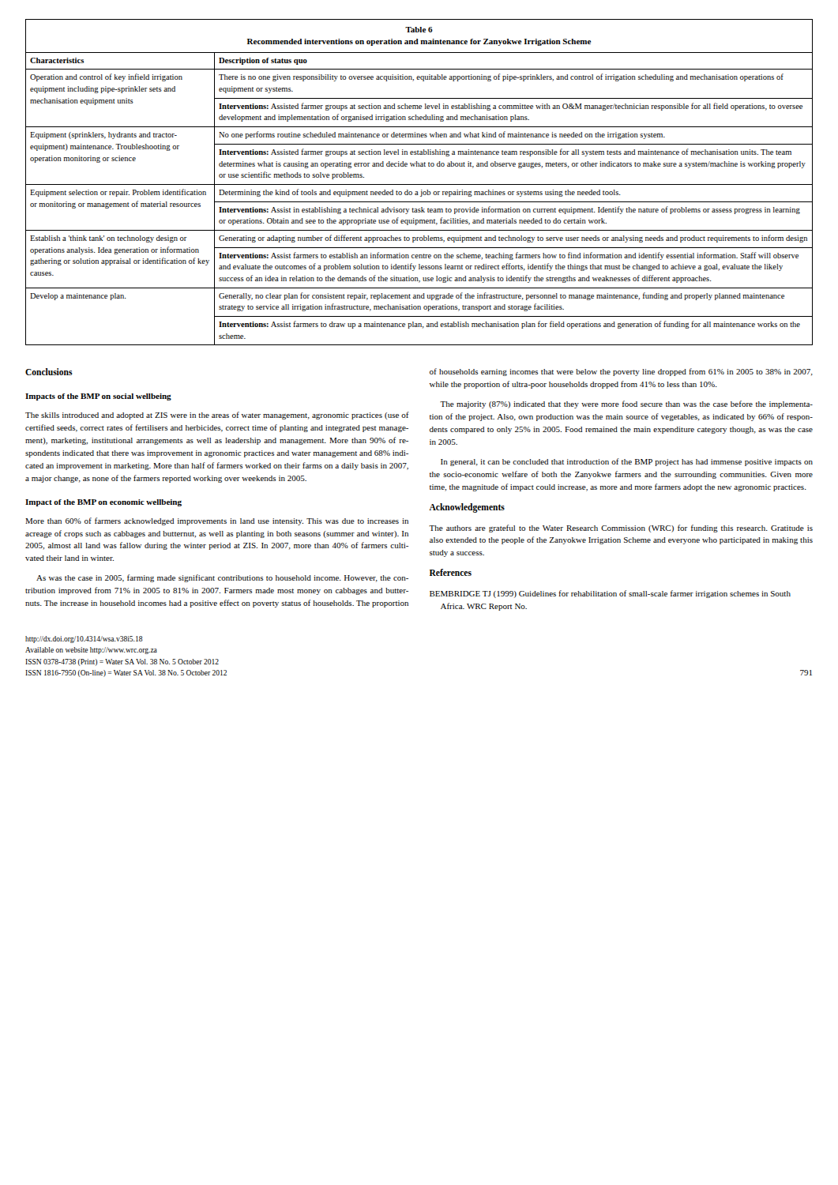Table 6 Recommended interventions on operation and maintenance for Zanyokwe Irrigation Scheme
| Characteristics | Description of status quo |
| --- | --- |
| Operation and control of key infield irrigation equipment including pipe-sprinkler sets and mechanisation equipment units | There is no one given responsibility to oversee acquisition, equitable apportioning of pipe-sprinklers, and control of irrigation scheduling and mechanisation operations of equipment or systems. |
| Interventions: Assisted farmer groups at section and scheme level in establishing a committee with an O&M manager/technician responsible for all field operations, to oversee development and implementation of organised irrigation scheduling and mechanisation plans. |
| Equipment (sprinklers, hydrants and tractor-equipment) maintenance. Troubleshooting or operation monitoring or science | No one performs routine scheduled maintenance or determines when and what kind of maintenance is needed on the irrigation system. |
| Interventions: Assisted farmer groups at section level in establishing a maintenance team responsible for all system tests and maintenance of mechanisation units. The team determines what is causing an operating error and decide what to do about it, and observe gauges, meters, or other indicators to make sure a system/machine is working properly or use scientific methods to solve problems. |
| Equipment selection or repair. Problem identification or monitoring or management of material resources | Determining the kind of tools and equipment needed to do a job or repairing machines or systems using the needed tools. |
| Interventions: Assist in establishing a technical advisory task team to provide information on current equipment. Identify the nature of problems or assess progress in learning or operations. Obtain and see to the appropriate use of equipment, facilities, and materials needed to do certain work. |
| Establish a 'think tank' on technology design or operations analysis. Idea generation or information gathering or solution appraisal or identification of key causes. | Generating or adapting number of different approaches to problems, equipment and technology to serve user needs or analysing needs and product requirements to inform design |
| Interventions: Assist farmers to establish an information centre on the scheme, teaching farmers how to find information and identify essential information. Staff will observe and evaluate the outcomes of a problem solution to identify lessons learnt or redirect efforts, identify the things that must be changed to achieve a goal, evaluate the likely success of an idea in relation to the demands of the situation, use logic and analysis to identify the strengths and weaknesses of different approaches. |
| Develop a maintenance plan. | Generally, no clear plan for consistent repair, replacement and upgrade of the infrastructure, personnel to manage maintenance, funding and properly planned maintenance strategy to service all irrigation infrastructure, mechanisation operations, transport and storage facilities. |
| Interventions: Assist farmers to draw up a maintenance plan, and establish mechanisation plan for field operations and generation of funding for all maintenance works on the scheme. |
Conclusions
Impacts of the BMP on social wellbeing
The skills introduced and adopted at ZIS were in the areas of water management, agronomic practices (use of certified seeds, correct rates of fertilisers and herbicides, correct time of planting and integrated pest management), marketing, institutional arrangements as well as leadership and management. More than 90% of respondents indicated that there was improvement in agronomic practices and water management and 68% indicated an improvement in marketing. More than half of farmers worked on their farms on a daily basis in 2007, a major change, as none of the farmers reported working over weekends in 2005.
Impact of the BMP on economic wellbeing
More than 60% of farmers acknowledged improvements in land use intensity. This was due to increases in acreage of crops such as cabbages and butternut, as well as planting in both seasons (summer and winter). In 2005, almost all land was fallow during the winter period at ZIS. In 2007, more than 40% of farmers cultivated their land in winter.
As was the case in 2005, farming made significant contributions to household income. However, the contribution improved from 71% in 2005 to 81% in 2007. Farmers made most money on cabbages and butternuts. The increase in household incomes had a positive effect on poverty status of households. The proportion of households earning incomes that were below the poverty line dropped from 61% in 2005 to 38% in 2007, while the proportion of ultra-poor households dropped from 41% to less than 10%.
The majority (87%) indicated that they were more food secure than was the case before the implementation of the project. Also, own production was the main source of vegetables, as indicated by 66% of respondents compared to only 25% in 2005. Food remained the main expenditure category though, as was the case in 2005.
In general, it can be concluded that introduction of the BMP project has had immense positive impacts on the socio-economic welfare of both the Zanyokwe farmers and the surrounding communities. Given more time, the magnitude of impact could increase, as more and more farmers adopt the new agronomic practices.
Acknowledgements
The authors are grateful to the Water Research Commission (WRC) for funding this research. Gratitude is also extended to the people of the Zanyokwe Irrigation Scheme and everyone who participated in making this study a success.
References
BEMBRIDGE TJ (1999) Guidelines for rehabilitation of small-scale farmer irrigation schemes in South Africa. WRC Report No.
http://dx.doi.org/10.4314/wsa.v38i5.18
Available on website http://www.wrc.org.za
ISSN 0378-4738 (Print) = Water SA Vol. 38 No. 5 October 2012
ISSN 1816-7950 (On-line) = Water SA Vol. 38 No. 5 October 2012 791